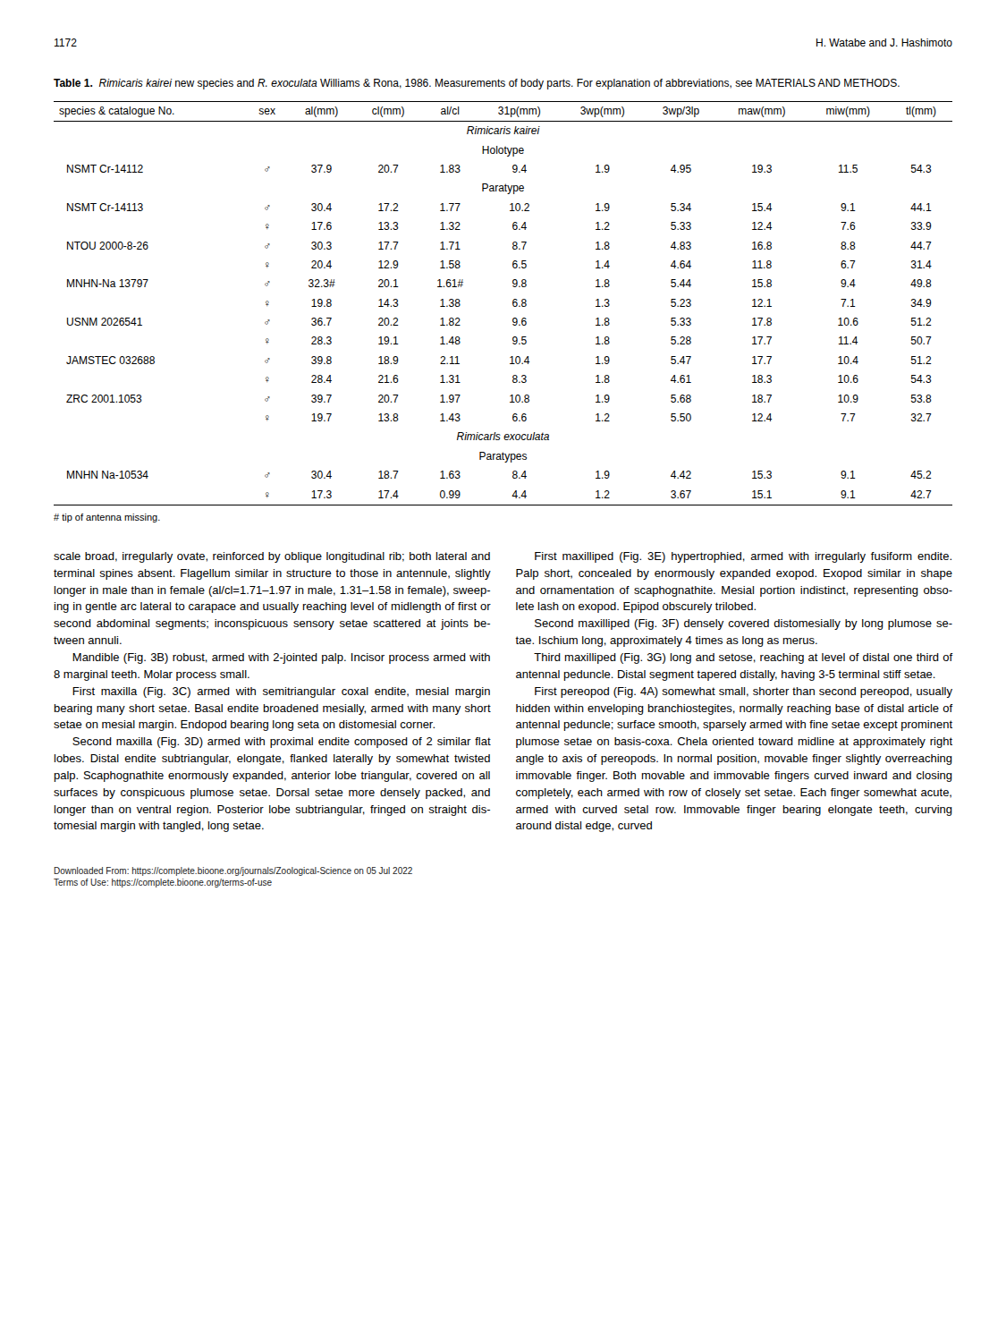1172 H. Watabe and J. Hashimoto
Table 1. Rimicaris kairei new species and R. exoculata Williams & Rona, 1986. Measurements of body parts. For explanation of abbreviations, see MATERIALS AND METHODS.
| species & catalogue No. | sex | al(mm) | cl(mm) | al/cl | 31p(mm) | 3wp(mm) | 3wp/3lp | maw(mm) | miw(mm) | tl(mm) |
| --- | --- | --- | --- | --- | --- | --- | --- | --- | --- | --- |
| Rimicaris kairei |
| Holotype |
| NSMT Cr-14112 | ♂ | 37.9 | 20.7 | 1.83 | 9.4 | 1.9 | 4.95 | 19.3 | 11.5 | 54.3 |
| Paratype |
| NSMT Cr-14113 | ♂ | 30.4 | 17.2 | 1.77 | 10.2 | 1.9 | 5.34 | 15.4 | 9.1 | 44.1 |
| | ♀ | 17.6 | 13.3 | 1.32 | 6.4 | 1.2 | 5.33 | 12.4 | 7.6 | 33.9 |
| NTOU 2000-8-26 | ♂ | 30.3 | 17.7 | 1.71 | 8.7 | 1.8 | 4.83 | 16.8 | 8.8 | 44.7 |
| | ♀ | 20.4 | 12.9 | 1.58 | 6.5 | 1.4 | 4.64 | 11.8 | 6.7 | 31.4 |
| MNHN-Na 13797 | ♂ | 32.3# | 20.1 | 1.61# | 9.8 | 1.8 | 5.44 | 15.8 | 9.4 | 49.8 |
| | ♀ | 19.8 | 14.3 | 1.38 | 6.8 | 1.3 | 5.23 | 12.1 | 7.1 | 34.9 |
| USNM 2026541 | ♂ | 36.7 | 20.2 | 1.82 | 9.6 | 1.8 | 5.33 | 17.8 | 10.6 | 51.2 |
| | ♀ | 28.3 | 19.1 | 1.48 | 9.5 | 1.8 | 5.28 | 17.7 | 11.4 | 50.7 |
| JAMSTEC 032688 | ♂ | 39.8 | 18.9 | 2.11 | 10.4 | 1.9 | 5.47 | 17.7 | 10.4 | 51.2 |
| | ♀ | 28.4 | 21.6 | 1.31 | 8.3 | 1.8 | 4.61 | 18.3 | 10.6 | 54.3 |
| ZRC 2001.1053 | ♂ | 39.7 | 20.7 | 1.97 | 10.8 | 1.9 | 5.68 | 18.7 | 10.9 | 53.8 |
| | ♀ | 19.7 | 13.8 | 1.43 | 6.6 | 1.2 | 5.50 | 12.4 | 7.7 | 32.7 |
| Rimicarls exoculata |
| Paratypes |
| MNHN Na-10534 | ♂ | 30.4 | 18.7 | 1.63 | 8.4 | 1.9 | 4.42 | 15.3 | 9.1 | 45.2 |
| | ♀ | 17.3 | 17.4 | 0.99 | 4.4 | 1.2 | 3.67 | 15.1 | 9.1 | 42.7 |
# tip of antenna missing.
scale broad, irregularly ovate, reinforced by oblique longitudinal rib; both lateral and terminal spines absent. Flagellum similar in structure to those in antennule, slightly longer in male than in female (al/cl=1.71–1.97 in male, 1.31–1.58 in female), sweeping in gentle arc lateral to carapace and usually reaching level of midlength of first or second abdominal segments; inconspicuous sensory setae scattered at joints between annuli.
Mandible (Fig. 3B) robust, armed with 2-jointed palp. Incisor process armed with 8 marginal teeth. Molar process small.
First maxilla (Fig. 3C) armed with semitriangular coxal endite, mesial margin bearing many short setae. Basal endite broadened mesially, armed with many short setae on mesial margin. Endopod bearing long seta on distomesial corner.
Second maxilla (Fig. 3D) armed with proximal endite composed of 2 similar flat lobes. Distal endite subtriangular, elongate, flanked laterally by somewhat twisted palp. Scaphognathite enormously expanded, anterior lobe triangular, covered on all surfaces by conspicuous plumose setae. Dorsal setae more densely packed, and longer than on ventral region. Posterior lobe subtriangular, fringed on straight distomesial margin with tangled, long setae.
First maxilliped (Fig. 3E) hypertrophied, armed with irregularly fusiform endite. Palp short, concealed by enormously expanded exopod. Exopod similar in shape and ornamentation of scaphognathite. Mesial portion indistinct, representing obsolete lash on exopod. Epipod obscurely trilobed.
Second maxilliped (Fig. 3F) densely covered distomesially by long plumose setae. Ischium long, approximately 4 times as long as merus.
Third maxilliped (Fig. 3G) long and setose, reaching at level of distal one third of antennal peduncle. Distal segment tapered distally, having 3-5 terminal stiff setae.
First pereopod (Fig. 4A) somewhat small, shorter than second pereopod, usually hidden within enveloping branchiostegites, normally reaching base of distal article of antennal peduncle; surface smooth, sparsely armed with fine setae except prominent plumose setae on basis-coxa. Chela oriented toward midline at approximately right angle to axis of pereopods. In normal position, movable finger slightly overreaching immovable finger. Both movable and immovable fingers curved inward and closing completely, each armed with row of closely set setae. Each finger somewhat acute, armed with curved setal row. Immovable finger bearing elongate teeth, curving around distal edge, curved
Downloaded From: https://complete.bioone.org/journals/Zoological-Science on 05 Jul 2022
Terms of Use: https://complete.bioone.org/terms-of-use